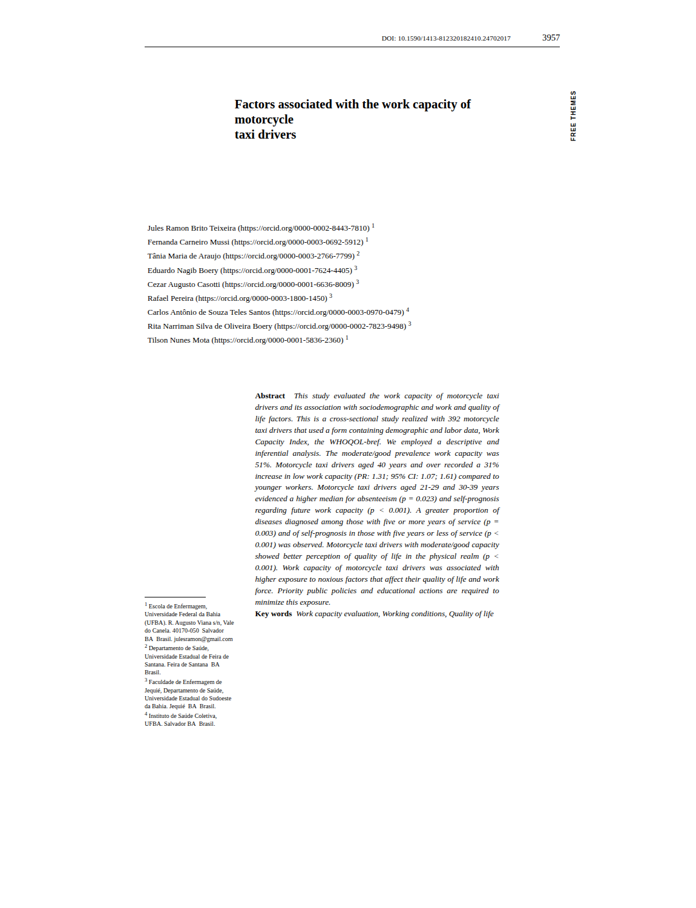DOI: 10.1590/1413-812320182410.24702017 3957
Free Themes
Factors associated with the work capacity of motorcycle
taxi drivers
Jules Ramon Brito Teixeira (https://orcid.org/0000-0002-8443-7810) 1
Fernanda Carneiro Mussi (https://orcid.org/0000-0003-0692-5912) 1
Tânia Maria de Araujo (https://orcid.org/0000-0003-2766-7799) 2
Eduardo Nagib Boery (https://orcid.org/0000-0001-7624-4405) 3
Cezar Augusto Casotti (https://orcid.org/0000-0001-6636-8009) 3
Rafael Pereira (https://orcid.org/0000-0003-1800-1450) 3
Carlos Antônio de Souza Teles Santos (https://orcid.org/0000-0003-0970-0479) 4
Rita Narriman Silva de Oliveira Boery (https://orcid.org/0000-0002-7823-9498) 3
Tilson Nunes Mota (https://orcid.org/0000-0001-5836-2360) 1
1 Escola de Enfermagem, Universidade Federal da Bahia (UFBA). R. Augusto Viana s/n, Vale do Canela. 40170-050 Salvador BA Brasil. julesramon@gmail.com
2 Departamento de Saúde, Universidade Estadual de Feira de Santana. Feira de Santana BA Brasil.
3 Faculdade de Enfermagem de Jequié, Departamento de Saúde, Universidade Estadual do Sudoeste da Bahia. Jequié BA Brasil.
4 Instituto de Saúde Coletiva, UFBA. Salvador BA Brasil.
Abstract This study evaluated the work capacity of motorcycle taxi drivers and its association with sociodemographic and work and quality of life factors. This is a cross-sectional study realized with 392 motorcycle taxi drivers that used a form containing demographic and labor data, Work Capacity Index, the WHOQOL-bref. We employed a descriptive and inferential analysis. The moderate/good prevalence work capacity was 51%. Motorcycle taxi drivers aged 40 years and over recorded a 31% increase in low work capacity (PR: 1.31; 95% CI: 1.07; 1.61) compared to younger workers. Motorcycle taxi drivers aged 21-29 and 30-39 years evidenced a higher median for absenteeism (p = 0.023) and self-prognosis regarding future work capacity (p < 0.001). A greater proportion of diseases diagnosed among those with five or more years of service (p = 0.003) and of self-prognosis in those with five years or less of service (p < 0.001) was observed. Motorcycle taxi drivers with moderate/good capacity showed better perception of quality of life in the physical realm (p < 0.001). Work capacity of motorcycle taxi drivers was associated with higher exposure to noxious factors that affect their quality of life and work force. Priority public policies and educational actions are required to minimize this exposure.
Key words Work capacity evaluation, Working conditions, Quality of life